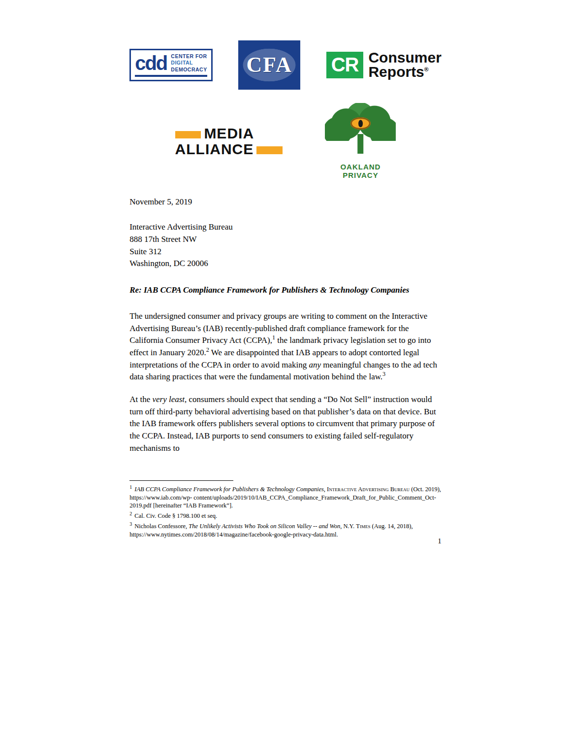cdd
Center for
Digital
Democracy
CFA
CR
Consumer
Reports®
MEDIA
ALLIANCE
OAKLAND
PRIVACY
November 5, 2019
Interactive Advertising Bureau
888 17th Street NW
Suite 312
Washington, DC 20006
Re: IAB CCPA Compliance Framework for Publishers & Technology Companies
The undersigned consumer and privacy groups are writing to comment on the Interactive Advertising Bureau’s (IAB) recently-published draft compliance framework for the California Consumer Privacy Act (CCPA),1 the landmark privacy legislation set to go into effect in January 2020.2 We are disappointed that IAB appears to adopt contorted legal interpretations of the CCPA in order to avoid making any meaningful changes to the ad tech data sharing practices that were the fundamental motivation behind the law.3
At the very least, consumers should expect that sending a “Do Not Sell” instruction would turn off third-party behavioral advertising based on that publisher’s data on that device. But the IAB framework offers publishers several options to circumvent that primary purpose of the CCPA. Instead, IAB purports to send consumers to existing failed self-regulatory mechanisms to
1 IAB CCPA Compliance Framework for Publishers & Technology Companies, Interactive Advertising Bureau (Oct. 2019), https://www.iab.com/wp- content/uploads/2019/10/IAB_CCPA_Compliance_Framework_Draft_for_Public_Comment_Oct-2019.pdf [hereinafter “IAB Framework”].
2 Cal. Civ. Code § 1798.100 et seq.
3 Nicholas Confessore, The Unlikely Activists Who Took on Silicon Valley -- and Won, N.Y. Times (Aug. 14, 2018), https://www.nytimes.com/2018/08/14/magazine/facebook-google-privacy-data.html.
1